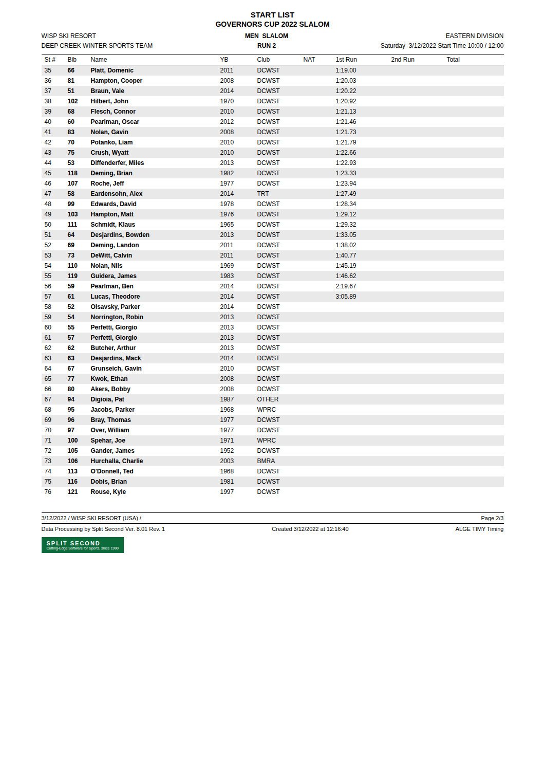START LIST
GOVERNORS CUP 2022 SLALOM
WISP SKI RESORT
DEEP CREEK WINTER SPORTS TEAM
MEN SLALOM
RUN 2
EASTERN DIVISION
Saturday 3/12/2022 Start Time 10:00 / 12:00
| St # | Bib | Name | YB | Club | NAT | 1st Run | 2nd Run | Total |
| --- | --- | --- | --- | --- | --- | --- | --- | --- |
| 35 | 66 | Platt, Domenic | 2011 | DCWST | | 1:19.00 | | |
| 36 | 81 | Hampton, Cooper | 2008 | DCWST | | 1:20.03 | | |
| 37 | 51 | Braun, Vale | 2014 | DCWST | | 1:20.22 | | |
| 38 | 102 | Hilbert, John | 1970 | DCWST | | 1:20.92 | | |
| 39 | 68 | Flesch, Connor | 2010 | DCWST | | 1:21.13 | | |
| 40 | 60 | Pearlman, Oscar | 2012 | DCWST | | 1:21.46 | | |
| 41 | 83 | Nolan, Gavin | 2008 | DCWST | | 1:21.73 | | |
| 42 | 70 | Potanko, Liam | 2010 | DCWST | | 1:21.79 | | |
| 43 | 75 | Crush, Wyatt | 2010 | DCWST | | 1:22.66 | | |
| 44 | 53 | Diffenderfer, Miles | 2013 | DCWST | | 1:22.93 | | |
| 45 | 118 | Deming, Brian | 1982 | DCWST | | 1:23.33 | | |
| 46 | 107 | Roche, Jeff | 1977 | DCWST | | 1:23.94 | | |
| 47 | 58 | Eardensohn, Alex | 2014 | TRT | | 1:27.49 | | |
| 48 | 99 | Edwards, David | 1978 | DCWST | | 1:28.34 | | |
| 49 | 103 | Hampton, Matt | 1976 | DCWST | | 1:29.12 | | |
| 50 | 111 | Schmidt, Klaus | 1965 | DCWST | | 1:29.32 | | |
| 51 | 64 | Desjardins, Bowden | 2013 | DCWST | | 1:33.05 | | |
| 52 | 69 | Deming, Landon | 2011 | DCWST | | 1:38.02 | | |
| 53 | 73 | DeWitt, Calvin | 2011 | DCWST | | 1:40.77 | | |
| 54 | 110 | Nolan, Nils | 1969 | DCWST | | 1:45.19 | | |
| 55 | 119 | Guidera, James | 1983 | DCWST | | 1:46.62 | | |
| 56 | 59 | Pearlman, Ben | 2014 | DCWST | | 2:19.67 | | |
| 57 | 61 | Lucas, Theodore | 2014 | DCWST | | 3:05.89 | | |
| 58 | 52 | Olsavsky, Parker | 2014 | DCWST | | | | |
| 59 | 54 | Norrington, Robin | 2013 | DCWST | | | | |
| 60 | 55 | Perfetti, Giorgio | 2013 | DCWST | | | | |
| 61 | 57 | Perfetti, Giorgio | 2013 | DCWST | | | | |
| 62 | 62 | Butcher, Arthur | 2013 | DCWST | | | | |
| 63 | 63 | Desjardins, Mack | 2014 | DCWST | | | | |
| 64 | 67 | Grunseich, Gavin | 2010 | DCWST | | | | |
| 65 | 77 | Kwok, Ethan | 2008 | DCWST | | | | |
| 66 | 80 | Akers, Bobby | 2008 | DCWST | | | | |
| 67 | 94 | Digioia, Pat | 1987 | OTHER | | | | |
| 68 | 95 | Jacobs, Parker | 1968 | WPRC | | | | |
| 69 | 96 | Bray, Thomas | 1977 | DCWST | | | | |
| 70 | 97 | Over, William | 1977 | DCWST | | | | |
| 71 | 100 | Spehar, Joe | 1971 | WPRC | | | | |
| 72 | 105 | Gander, James | 1952 | DCWST | | | | |
| 73 | 106 | Hurchalla, Charlie | 2003 | BMRA | | | | |
| 74 | 113 | O'Donnell, Ted | 1968 | DCWST | | | | |
| 75 | 116 | Dobis, Brian | 1981 | DCWST | | | | |
| 76 | 121 | Rouse, Kyle | 1997 | DCWST | | | | |
3/12/2022 / WISP SKI RESORT (USA) /
Page 2/3
Data Processing by Split Second Ver. 8.01 Rev. 1
Created 3/12/2022 at 12:16:40
ALGE TIMY Timing
SPLIT SECOND Cutting-Edge Software for Sports, since 1990